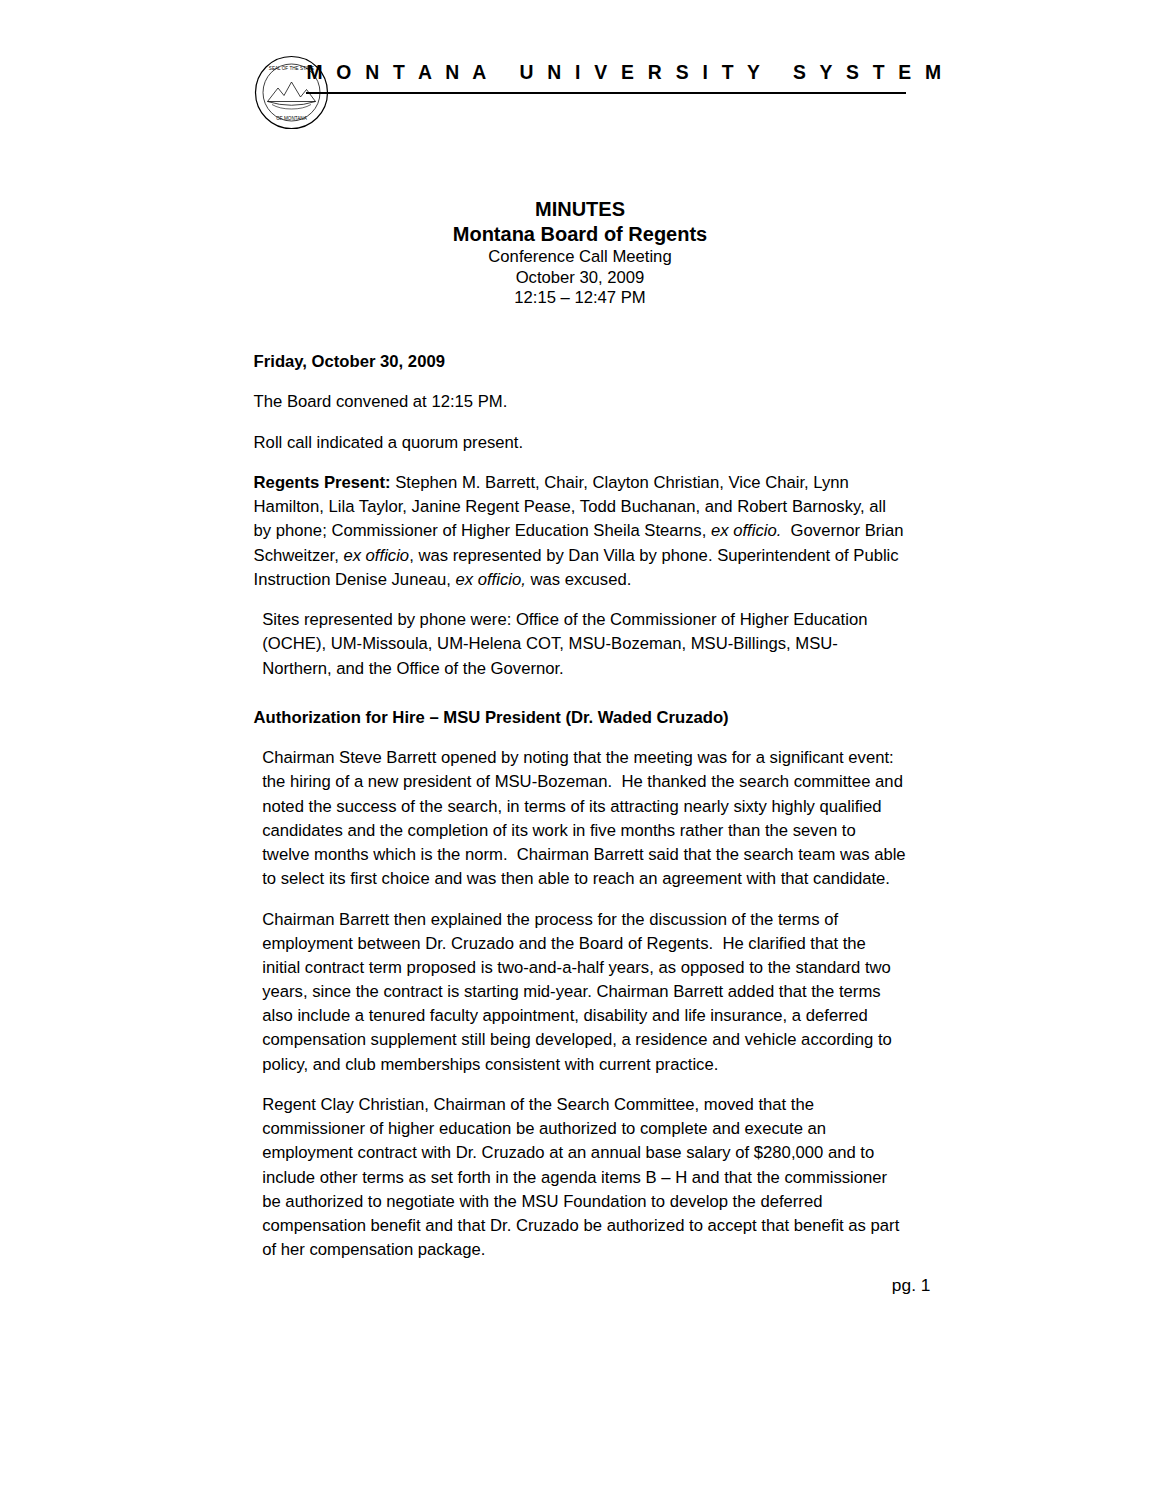SEAL OF THE STATE OF MONTANA
M O N T A N A U N I V E R S I T Y S Y S T E M
MINUTES
Montana Board of Regents
Conference Call Meeting
October 30, 2009
12:15 – 12:47 PM
Friday, October 30, 2009
The Board convened at 12:15 PM.
Roll call indicated a quorum present.
Regents Present: Stephen M. Barrett, Chair, Clayton Christian, Vice Chair, Lynn Hamilton, Lila Taylor, Janine Regent Pease, Todd Buchanan, and Robert Barnosky, all by phone; Commissioner of Higher Education Sheila Stearns, ex officio. Governor Brian Schweitzer, ex officio, was represented by Dan Villa by phone. Superintendent of Public Instruction Denise Juneau, ex officio, was excused.
Sites represented by phone were: Office of the Commissioner of Higher Education (OCHE), UM-Missoula, UM-Helena COT, MSU-Bozeman, MSU-Billings, MSU-Northern, and the Office of the Governor.
Authorization for Hire – MSU President (Dr. Waded Cruzado)
Chairman Steve Barrett opened by noting that the meeting was for a significant event: the hiring of a new president of MSU-Bozeman. He thanked the search committee and noted the success of the search, in terms of its attracting nearly sixty highly qualified candidates and the completion of its work in five months rather than the seven to twelve months which is the norm. Chairman Barrett said that the search team was able to select its first choice and was then able to reach an agreement with that candidate.
Chairman Barrett then explained the process for the discussion of the terms of employment between Dr. Cruzado and the Board of Regents. He clarified that the initial contract term proposed is two-and-a-half years, as opposed to the standard two years, since the contract is starting mid-year. Chairman Barrett added that the terms also include a tenured faculty appointment, disability and life insurance, a deferred compensation supplement still being developed, a residence and vehicle according to policy, and club memberships consistent with current practice.
Regent Clay Christian, Chairman of the Search Committee, moved that the commissioner of higher education be authorized to complete and execute an employment contract with Dr. Cruzado at an annual base salary of $280,000 and to include other terms as set forth in the agenda items B – H and that the commissioner be authorized to negotiate with the MSU Foundation to develop the deferred compensation benefit and that Dr. Cruzado be authorized to accept that benefit as part of her compensation package.
pg. 1